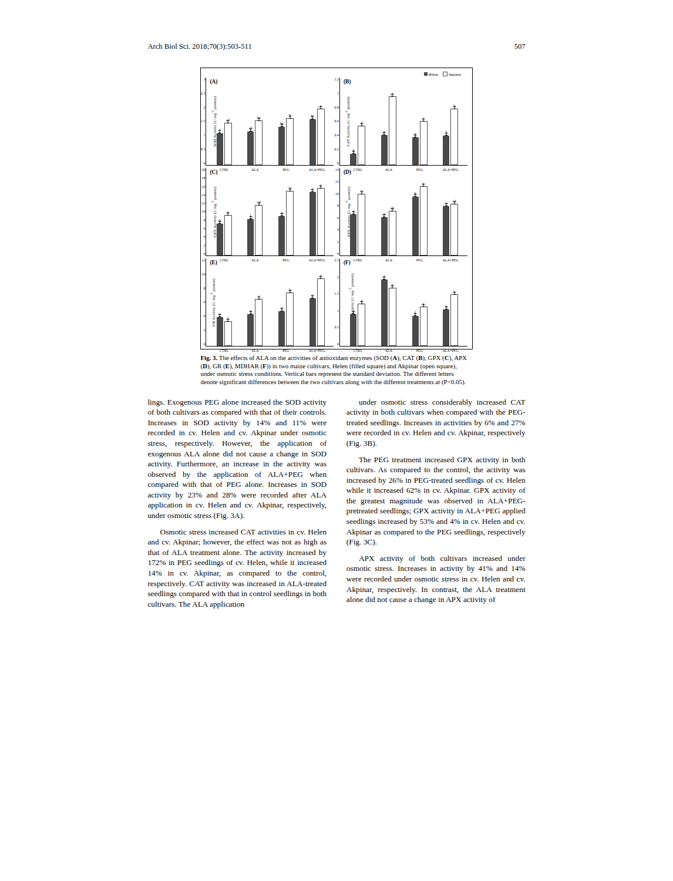Arch Biol Sci. 2018;70(3):503-511 507
Helen Akpinar
(A) SOD Activity (U mg-1 protein)
32.521.510.50
f
cd
ef
bc
de
b
bc
a
CTRL ALA PEG ALA+PEG
(B) CAT Activity (U mg-1 protein)
1.210.80.60.40.20
h
d
e
a
g
c
f
b
CTRL ALA PEG ALA+PEG
(C) GPX Activity (U mg-1 protein)
20181614121086420
g
e
f
cd
e
b
c
a
CTRL ALA PEG ALA+PEG
(D) APX Activity (U mg-1 protein)
14121086420
e
b
e
de
b
a
c
cd
CTRL ALA PEG ALA+PEG
(E) GR Activity (U mg-1 protein)
121086420
e
f
e
c
d
b
c
a
CTRL ALA PEG ALA+PEG
(F) MDHAR Activity (U mg-1 protein)
2.521.510.50
f
d
a
b
f
e
e
c
CTRL ALA PEG ALA+PEG
Fig. 3. The effects of ALA on the activities of antioxidant enzymes (SOD (A), CAT (B), GPX (C), APX (D), GR (E), MDHAR (F)) in two maize cultivars, Helen (filled square) and Akpinar (open square), under osmotic stress conditions. Vertical bars represent the standard deviation. The different letters denote significant differences between the two cultivars along with the different treatments at (P<0.05).
lings. Exogenous PEG alone increased the SOD activity of both cultivars as compared with that of their controls. Increases in SOD activity by 14% and 11% were recorded in cv. Helen and cv. Akpinar under osmotic stress, respectively. However, the application of exogenous ALA alone did not cause a change in SOD activity. Furthermore, an increase in the activity was observed by the application of ALA+PEG when compared with that of PEG alone. Increases in SOD activity by 23% and 28% were recorded after ALA application in cv. Helen and cv. Akpinar, respectively, under osmotic stress (Fig. 3A).
Osmotic stress increased CAT activities in cv. Helen and cv. Akpinar; however, the effect was not as high as that of ALA treatment alone. The activity increased by 172% in PEG seedlings of cv. Helen, while it increased 14% in cv. Akpinar, as compared to the control, respectively. CAT activity was increased in ALA-treated seedlings compared with that in control seedlings in both cultivars. The ALA application
under osmotic stress considerably increased CAT activity in both cultivars when compared with the PEG-treated seedlings. Increases in activities by 6% and 27% were recorded in cv. Helen and cv. Akpinar, respectively (Fig. 3B).
The PEG treatment increased GPX activity in both cultivars. As compared to the control, the activity was increased by 26% in PEG-treated seedlings of cv. Helen while it increased 62% in cv. Akpinar. GPX activity of the greatest magnitude was observed in ALA+PEG-pretreated seedlings; GPX activity in ALA+PEG applied seedlings increased by 53% and 4% in cv. Helen and cv. Akpinar as compared to the PEG seedlings, respectively (Fig. 3C).
APX activity of both cultivars increased under osmotic stress. Increases in activity by 41% and 14% were recorded under osmotic stress in cv. Helen and cv. Akpinar, respectively. In contrast, the ALA treatment alone did not cause a change in APX activity of